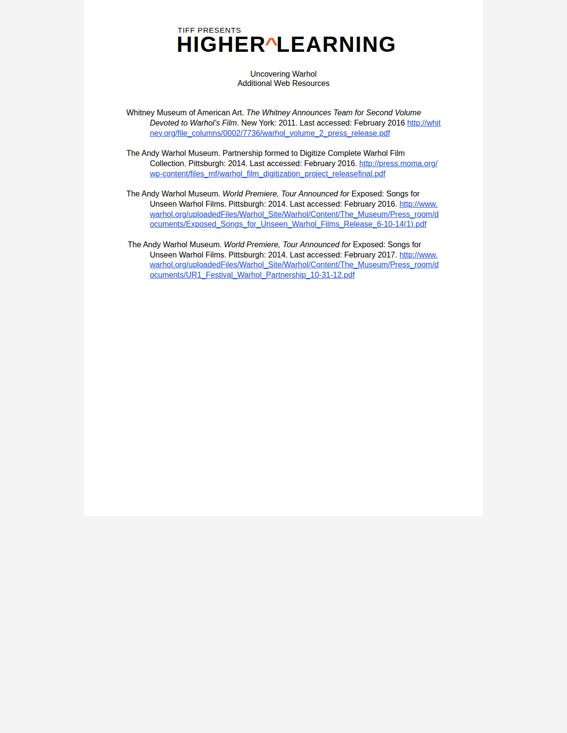TIFF PRESENTS
HIGHER^LEARNING
Uncovering Warhol
Additional Web Resources
Whitney Museum of American Art. The Whitney Announces Team for Second Volume Devoted to Warhol’s Film. New York: 2011. Last accessed: February 2016 http://whitney.org/file_columns/0002/7736/warhol_volume_2_press_release.pdf
The Andy Warhol Museum. Partnership formed to Digitize Complete Warhol Film Collection. Pittsburgh: 2014. Last accessed: February 2016. http://press.moma.org/wp-content/files_mf/warhol_film_digitization_project_releasefinal.pdf
The Andy Warhol Museum. World Premiere, Tour Announced for Exposed: Songs for Unseen Warhol Films. Pittsburgh: 2014. Last accessed: February 2016. http://www.warhol.org/uploadedFiles/Warhol_Site/Warhol/Content/The_Museum/Press_room/documents/Exposed_Songs_for_Unseen_Warhol_Films_Release_6-10-14(1).pdf
The Andy Warhol Museum. World Premiere, Tour Announced for Exposed: Songs for Unseen Warhol Films. Pittsburgh: 2014. Last accessed: February 2017. http://www.warhol.org/uploadedFiles/Warhol_Site/Warhol/Content/The_Museum/Press_room/documents/UR1_Festival_Warhol_Partnership_10-31-12.pdf